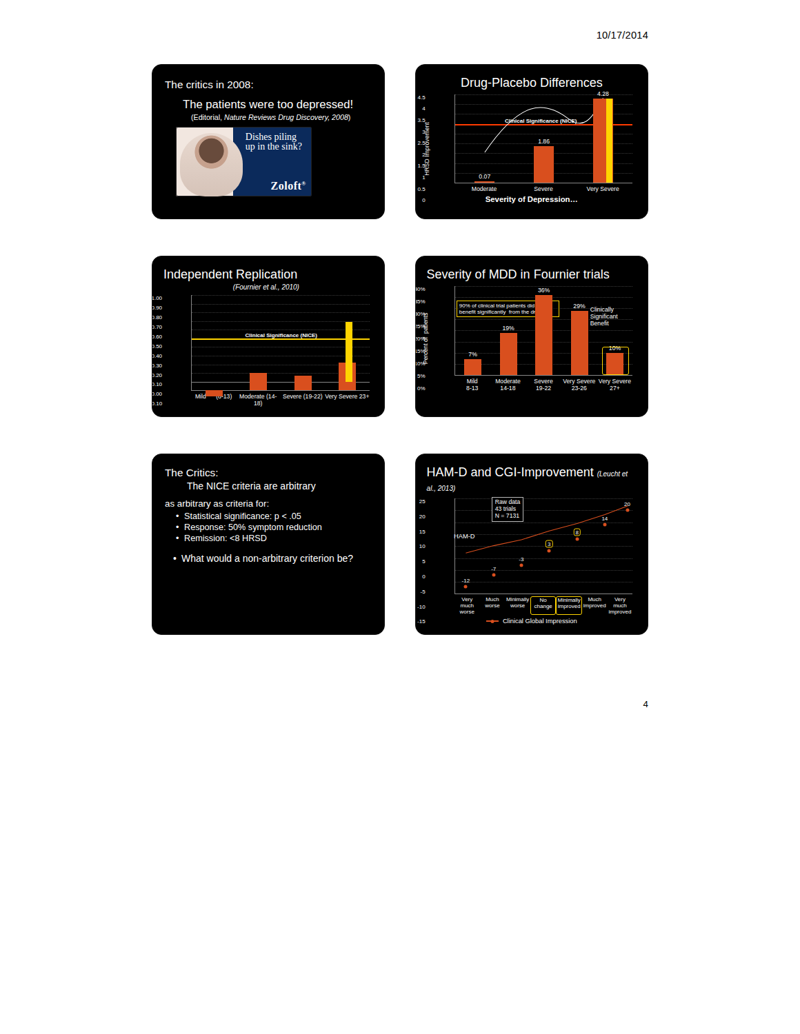10/17/2014
The critics in 2008:
The patients were too depressed!
(Editorial, Nature Reviews Drug Discovery, 2008)
Dishes piling
up in the sink?
Zoloft®
Drug-Placebo Differences
4.543.532.5 21.510.50
HRSD Improvement
Clinical Significance (NICE)
0.07
1.86
4.28
Moderate Severe Very Severe
Severity of Depression…
Independent Replication
(Fournier et al., 2010)
1.000.900.800.700.60 0.500.400.300.200.10 0.00-0.10
SMD
Clinical Significance (NICE)
Mild (8-13) Moderate (14-18) Severe (19-22) Very Severe 23+
Severity of MDD in Fournier trials
40% 35% 30% 25% 20% 15% 10% 5% 0%
Percent of patients
90% of clinical trial patients did not benefit significantly from the drug
Clinically
Significant
Benefit
7%
19%
36%
29%
10%
Mild
8-13 Moderate
14-18 Severe
19-22 Very Severe
23-26 Very Severe
27+
The Critics:
The NICE criteria are arbitrary
as arbitrary as criteria for:
Statistical significance: p < .05
Response: 50% symptom reduction
Remission: <8 HRSD
What would a non-arbitrary criterion be?
HAM-D and CGI-Improvement (Leucht et al., 2013)
252015105 0-5-10-15
HAM-D
Raw data
43 trials
N = 7131
-12
-7
-3
3
8
14
20
Very much worse Much worse Minimally worse No change Minimally improved Much improved Very much improved
Clinical Global Impression
4